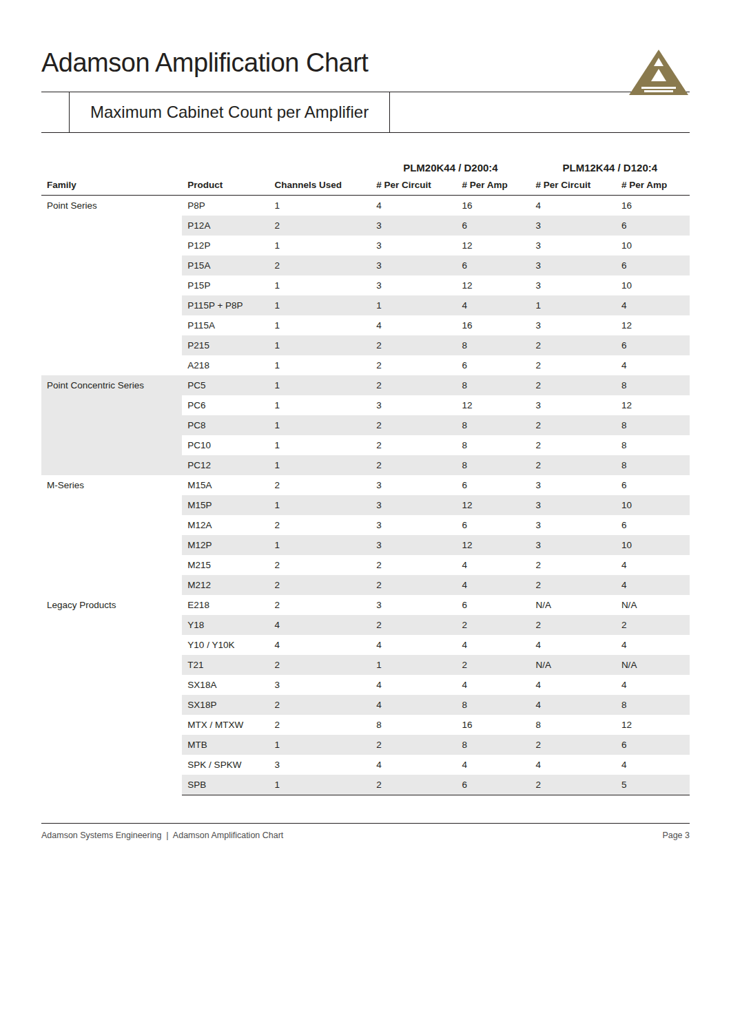Adamson Amplification Chart
Maximum Cabinet Count per Amplifier
| | | | PLM20K44 / D200:4 | PLM12K44 / D120:4 |
| --- | --- | --- | --- | --- |
| Family | Product | Channels Used | # Per Circuit | # Per Amp | # Per Circuit | # Per Amp |
| Point Series | P8P | 1 | 4 | 16 | 4 | 16 |
| P12A | 2 | 3 | 6 | 3 | 6 |
| P12P | 1 | 3 | 12 | 3 | 10 |
| P15A | 2 | 3 | 6 | 3 | 6 |
| P15P | 1 | 3 | 12 | 3 | 10 |
| P115P + P8P | 1 | 1 | 4 | 1 | 4 |
| P115A | 1 | 4 | 16 | 3 | 12 |
| P215 | 1 | 2 | 8 | 2 | 6 |
| A218 | 1 | 2 | 6 | 2 | 4 |
| Point Concentric Series | PC5 | 1 | 2 | 8 | 2 | 8 |
| PC6 | 1 | 3 | 12 | 3 | 12 |
| PC8 | 1 | 2 | 8 | 2 | 8 |
| PC10 | 1 | 2 | 8 | 2 | 8 |
| PC12 | 1 | 2 | 8 | 2 | 8 |
| M-Series | M15A | 2 | 3 | 6 | 3 | 6 |
| M15P | 1 | 3 | 12 | 3 | 10 |
| M12A | 2 | 3 | 6 | 3 | 6 |
| M12P | 1 | 3 | 12 | 3 | 10 |
| M215 | 2 | 2 | 4 | 2 | 4 |
| M212 | 2 | 2 | 4 | 2 | 4 |
| Legacy Products | E218 | 2 | 3 | 6 | N/A | N/A |
| Y18 | 4 | 2 | 2 | 2 | 2 |
| Y10 / Y10K | 4 | 4 | 4 | 4 | 4 |
| T21 | 2 | 1 | 2 | N/A | N/A |
| SX18A | 3 | 4 | 4 | 4 | 4 |
| SX18P | 2 | 4 | 8 | 4 | 8 |
| MTX / MTXW | 2 | 8 | 16 | 8 | 12 |
| MTB | 1 | 2 | 8 | 2 | 6 |
| SPK / SPKW | 3 | 4 | 4 | 4 | 4 |
| SPB | 1 | 2 | 6 | 2 | 5 |
Adamson Systems Engineering | Adamson Amplification Chart
Page 3